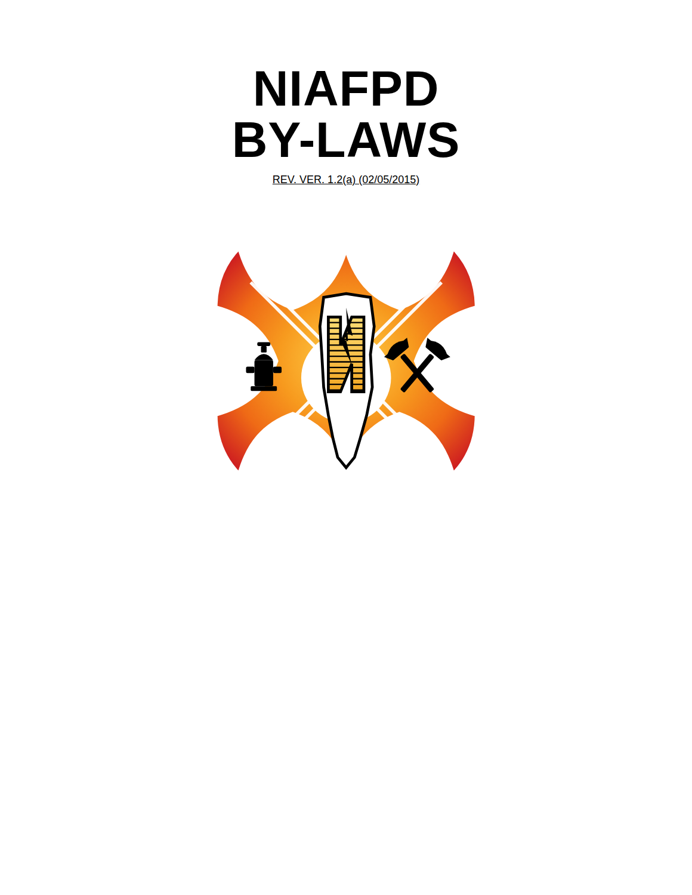NIAFPD
BY-LAWS
REV. VER. 1.2(a) (02/05/2015)